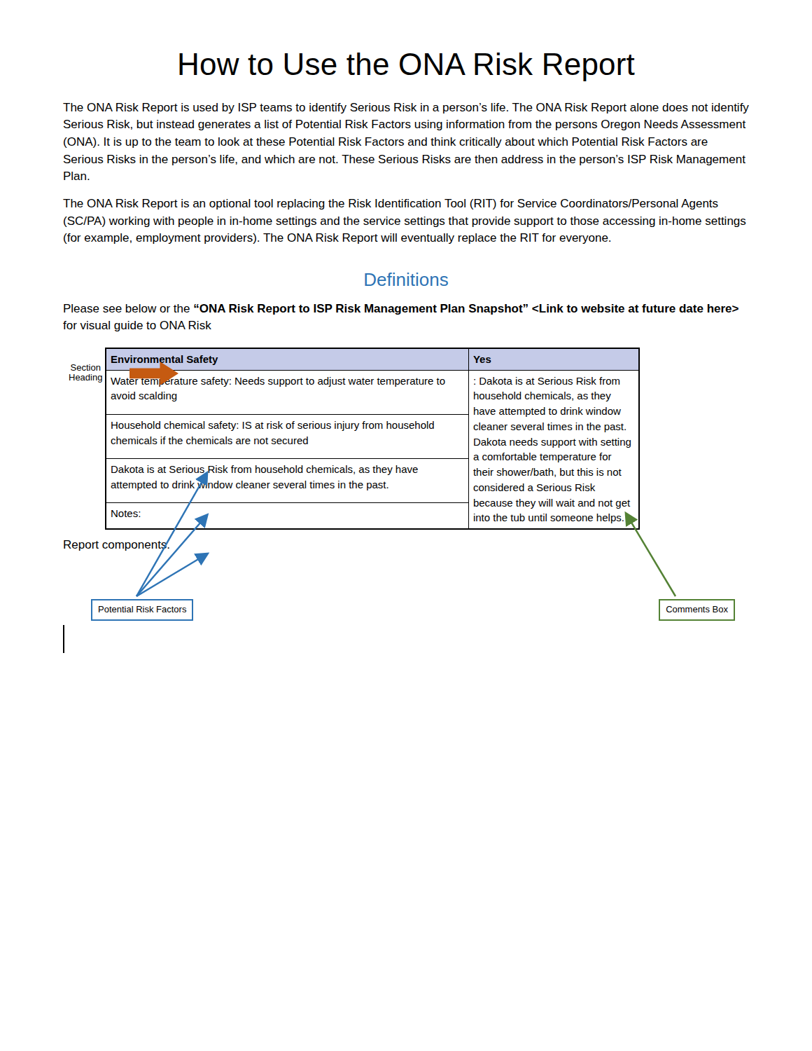How to Use the ONA Risk Report
The ONA Risk Report is used by ISP teams to identify Serious Risk in a person’s life. The ONA Risk Report alone does not identify Serious Risk, but instead generates a list of Potential Risk Factors using information from the persons Oregon Needs Assessment (ONA). It is up to the team to look at these Potential Risk Factors and think critically about which Potential Risk Factors are Serious Risks in the person’s life, and which are not. These Serious Risks are then address in the person’s ISP Risk Management Plan.
The ONA Risk Report is an optional tool replacing the Risk Identification Tool (RIT) for Service Coordinators/Personal Agents (SC/PA) working with people in in-home settings and the service settings that provide support to those accessing in-home settings (for example, employment providers). The ONA Risk Report will eventually replace the RIT for everyone.
Definitions
Please see below or the “ONA Risk Report to ISP Risk Management Plan Snapshot” <Link to website at future date here> for visual guide to ONA Risk
Section
Heading
| Environmental Safety | Yes |
| --- | --- |
| Water temperature safety: Needs support to adjust water temperature to avoid scalding | : Dakota is at Serious Risk from household chemicals, as they have attempted to drink window cleaner several times in the past. Dakota needs support with setting a comfortable temperature for their shower/bath, but this is not considered a Serious Risk because they will wait and not get into the tub until someone helps. |
| Household chemical safety: IS at risk of serious injury from household chemicals if the chemicals are not secured |
| Dakota is at Serious Risk from household chemicals, as they have attempted to drink window cleaner several times in the past. |
| Notes: |
Potential Risk Factors
Comments Box
Report components.